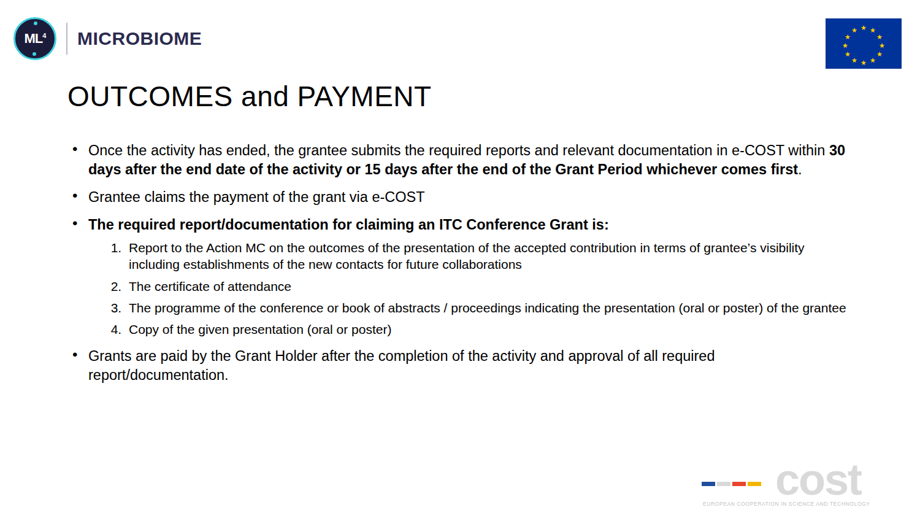ML4
MICROBIOME
★ ★ ★ ★ ★ ★ ★ ★ ★ ★ ★ ★
OUTCOMES and PAYMENT
Once the activity has ended, the grantee submits the required reports and relevant documentation in e-COST within 30 days after the end date of the activity or 15 days after the end of the Grant Period whichever comes first.
Grantee claims the payment of the grant via e-COST
The required report/documentation for claiming an ITC Conference Grant is:
Report to the Action MC on the outcomes of the presentation of the accepted contribution in terms of grantee’s visibility including establishments of the new contacts for future collaborations
The certificate of attendance
The programme of the conference or book of abstracts / proceedings indicating the presentation (oral or poster) of the grantee
Copy of the given presentation (oral or poster)
Grants are paid by the Grant Holder after the completion of the activity and approval of all required report/documentation.
cost
EUROPEAN COOPERATION IN SCIENCE AND TECHNOLOGY